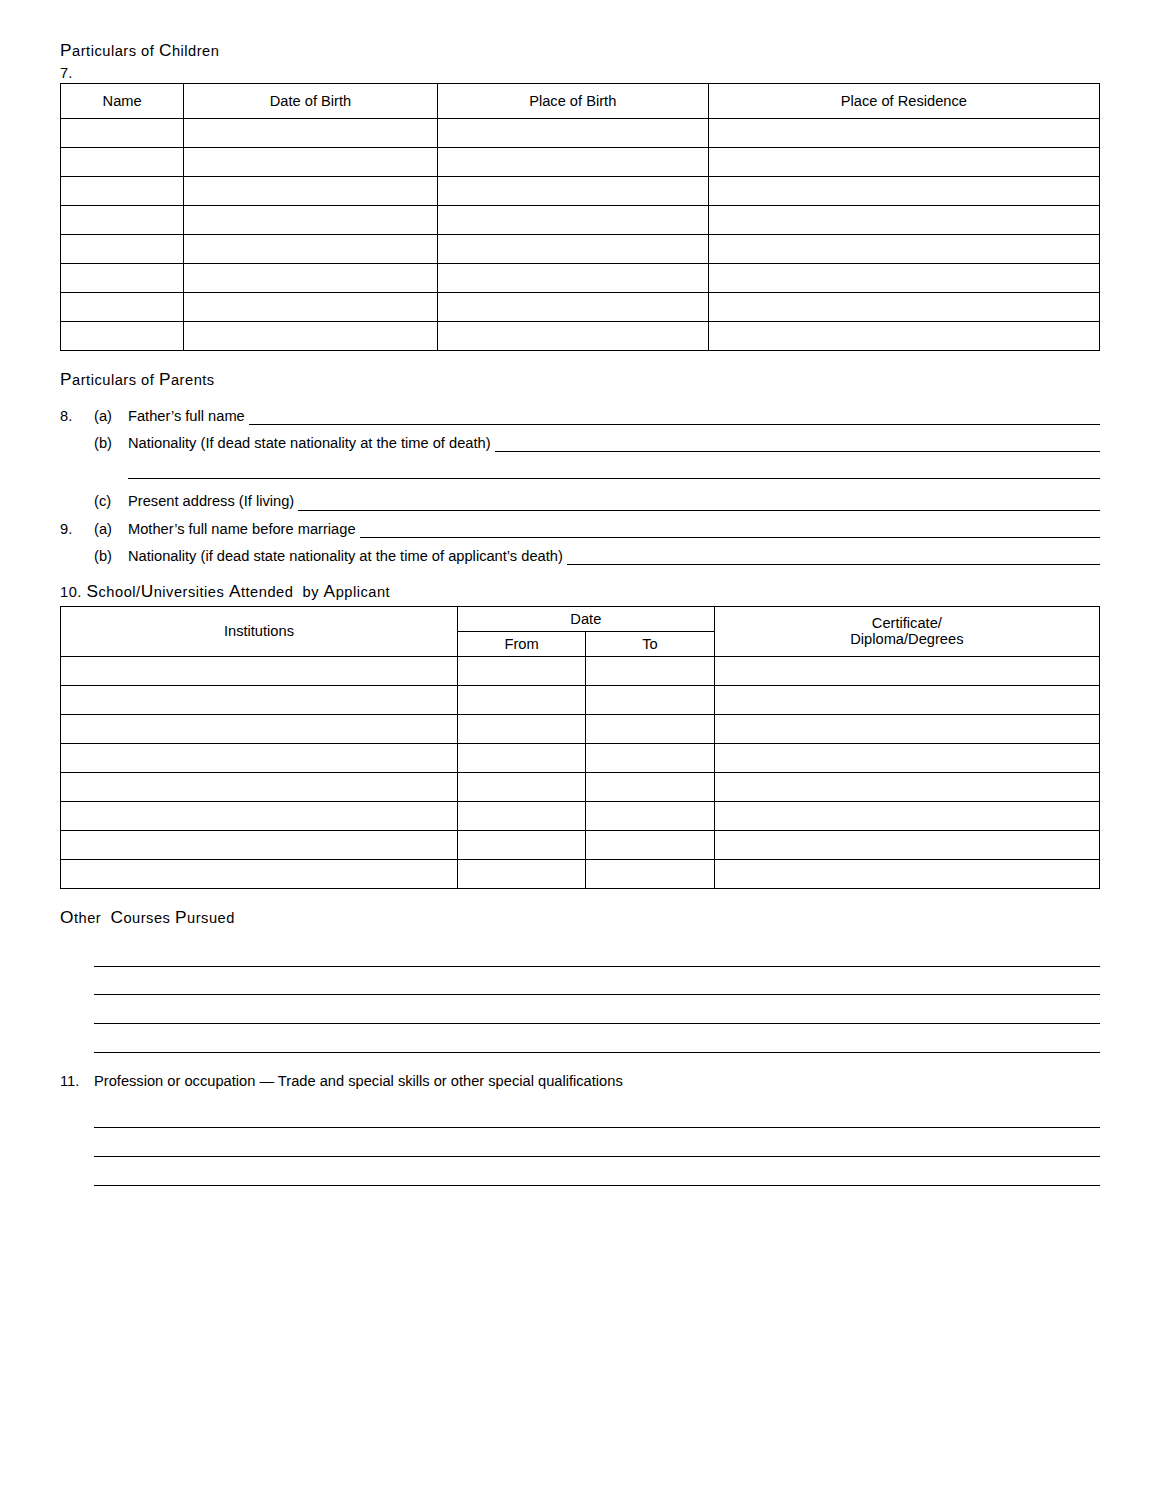Particulars of Children
7.
| Name | Date of Birth | Place of Birth | Place of Residence |
| --- | --- | --- | --- |
Particulars of Parents
8.
(a)
Father’s full name
(b)
Nationality (If dead state nationality at the time of death)
(c)
Present address (If living)
9.
(a)
Mother’s full name before marriage
(b)
Nationality (if dead state nationality at the time of applicant’s death)
10. School/Universities Attended by Applicant
| Institutions | Date | Certificate/ Diploma/Degrees |
| --- | --- | --- |
| From | To |
Other Courses Pursued
11.
Profession or occupation — Trade and special skills or other special qualifications